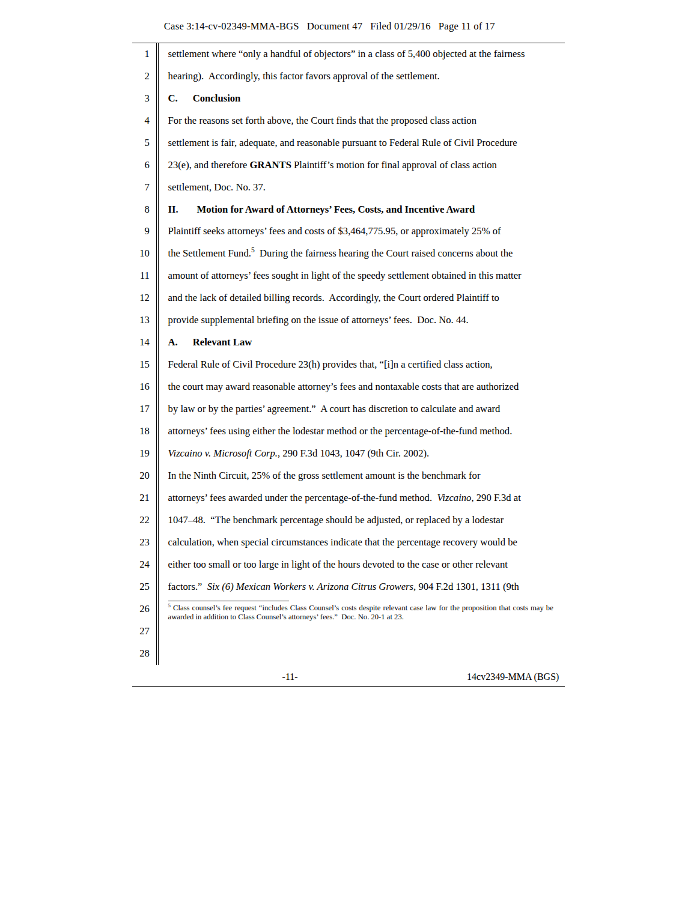Case 3:14-cv-02349-MMA-BGS Document 47 Filed 01/29/16 Page 11 of 17
1
2
3
4
5
6
7
8
9
10
11
12
13
14
15
16
17
18
19
20
21
22
23
24
25
26
27
28
settlement where “only a handful of objectors” in a class of 5,400 objected at the fairness
hearing). Accordingly, this factor favors approval of the settlement.
C. Conclusion
For the reasons set forth above, the Court finds that the proposed class action
settlement is fair, adequate, and reasonable pursuant to Federal Rule of Civil Procedure
23(e), and therefore GRANTS Plaintiff’s motion for final approval of class action
settlement, Doc. No. 37.
II. Motion for Award of Attorneys’ Fees, Costs, and Incentive Award
Plaintiff seeks attorneys’ fees and costs of $3,464,775.95, or approximately 25% of
the Settlement Fund.5 During the fairness hearing the Court raised concerns about the
amount of attorneys’ fees sought in light of the speedy settlement obtained in this matter
and the lack of detailed billing records. Accordingly, the Court ordered Plaintiff to
provide supplemental briefing on the issue of attorneys’ fees. Doc. No. 44.
A. Relevant Law
Federal Rule of Civil Procedure 23(h) provides that, “[i]n a certified class action,
the court may award reasonable attorney’s fees and nontaxable costs that are authorized
by law or by the parties’ agreement.” A court has discretion to calculate and award
attorneys’ fees using either the lodestar method or the percentage-of-the-fund method.
Vizcaino v. Microsoft Corp., 290 F.3d 1043, 1047 (9th Cir. 2002).
In the Ninth Circuit, 25% of the gross settlement amount is the benchmark for
attorneys’ fees awarded under the percentage-of-the-fund method. Vizcaino, 290 F.3d at
1047–48. “The benchmark percentage should be adjusted, or replaced by a lodestar
calculation, when special circumstances indicate that the percentage recovery would be
either too small or too large in light of the hours devoted to the case or other relevant
factors.” Six (6) Mexican Workers v. Arizona Citrus Growers, 904 F.2d 1301, 1311 (9th
5 Class counsel’s fee request “includes Class Counsel’s costs despite relevant case law for the proposition that costs may be awarded in addition to Class Counsel’s attorneys’ fees.” Doc. No. 20-1 at 23.
-11-
14cv2349-MMA (BGS)